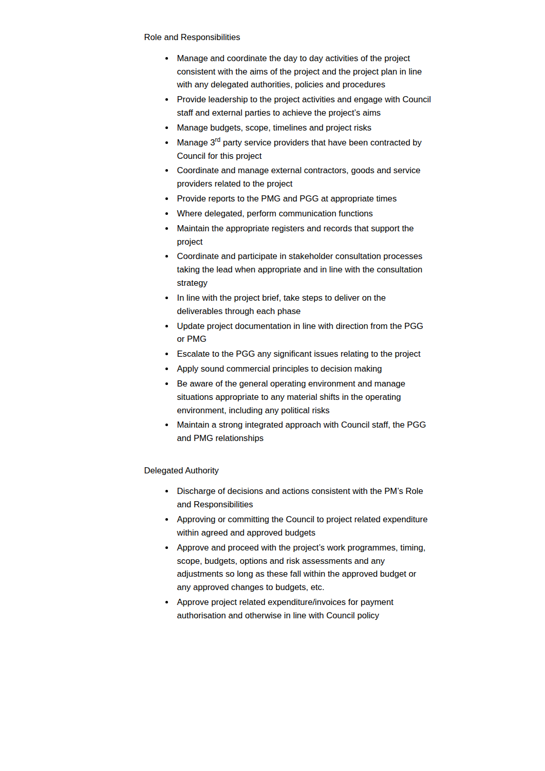Role and Responsibilities
Manage and coordinate the day to day activities of the project consistent with the aims of the project and the project plan in line with any delegated authorities, policies and procedures
Provide leadership to the project activities and engage with Council staff and external parties to achieve the project’s aims
Manage budgets, scope, timelines and project risks
Manage 3rd party service providers that have been contracted by Council for this project
Coordinate and manage external contractors, goods and service providers related to the project
Provide reports to the PMG and PGG at appropriate times
Where delegated, perform communication functions
Maintain the appropriate registers and records that support the project
Coordinate and participate in stakeholder consultation processes taking the lead when appropriate and in line with the consultation strategy
In line with the project brief, take steps to deliver on the deliverables through each phase
Update project documentation in line with direction from the PGG or PMG
Escalate to the PGG any significant issues relating to the project
Apply sound commercial principles to decision making
Be aware of the general operating environment and manage situations appropriate to any material shifts in the operating environment, including any political risks
Maintain a strong integrated approach with Council staff, the PGG and PMG relationships
Delegated Authority
Discharge of decisions and actions consistent with the PM’s Role and Responsibilities
Approving or committing the Council to project related expenditure within agreed and approved budgets
Approve and proceed with the project’s work programmes, timing, scope, budgets, options and risk assessments and any adjustments so long as these fall within the approved budget or any approved changes to budgets, etc.
Approve project related expenditure/invoices for payment authorisation and otherwise in line with Council policy